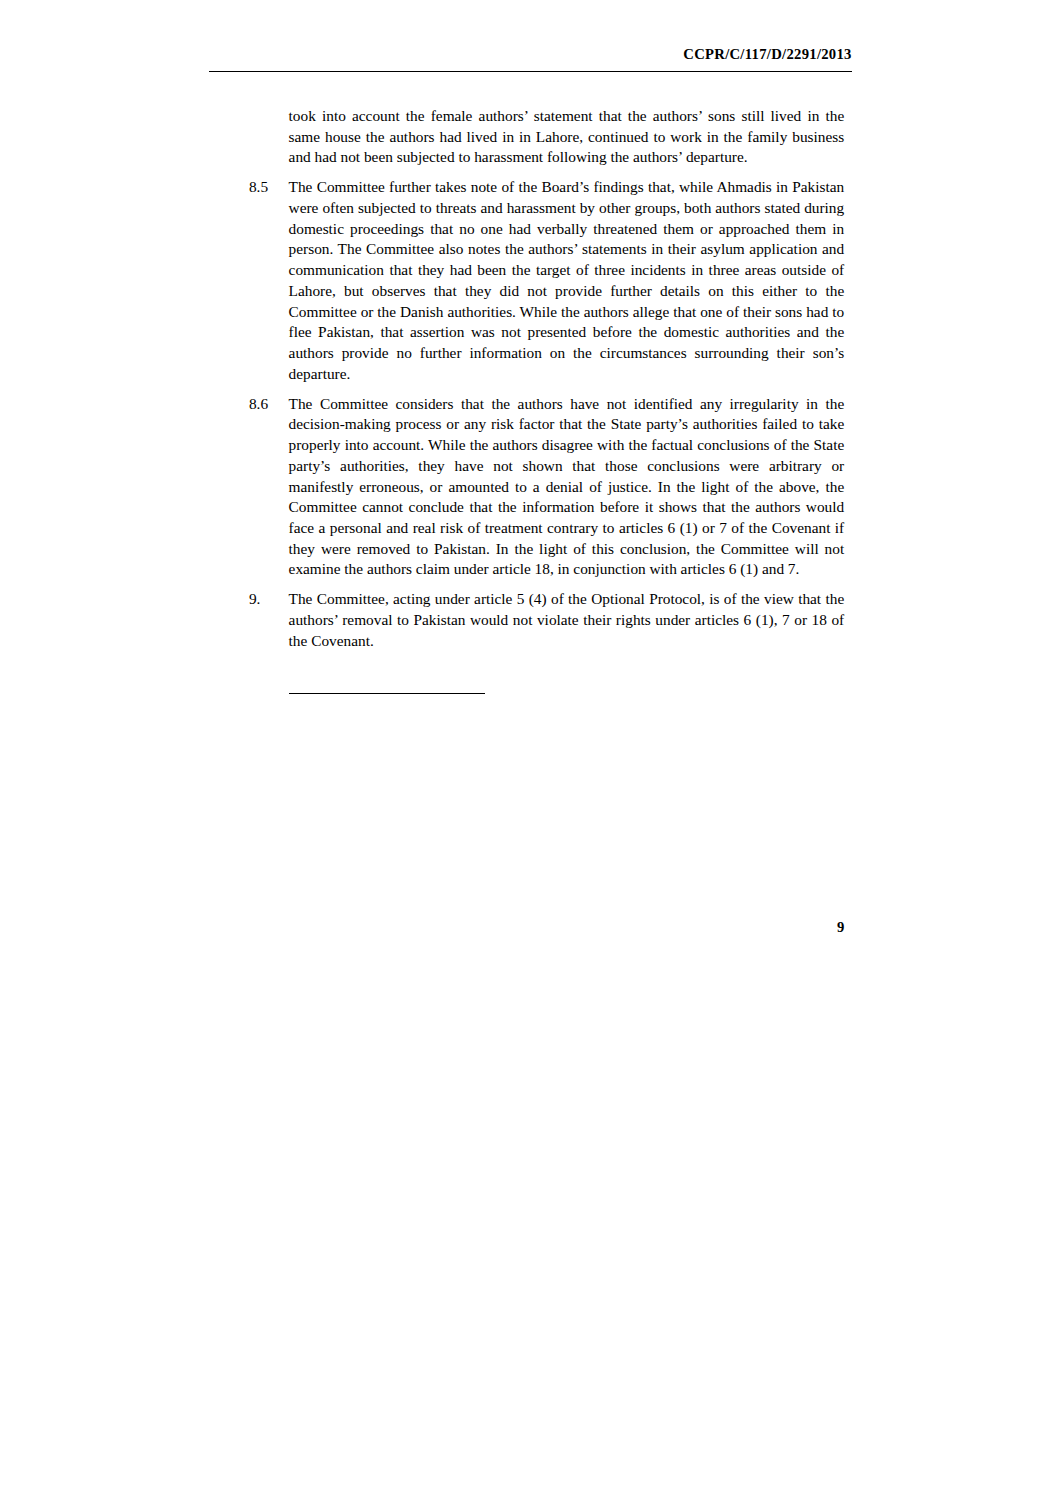CCPR/C/117/D/2291/2013
took into account the female authors’ statement that the authors’ sons still lived in the same house the authors had lived in in Lahore, continued to work in the family business and had not been subjected to harassment following the authors’ departure.
8.5 The Committee further takes note of the Board’s findings that, while Ahmadis in Pakistan were often subjected to threats and harassment by other groups, both authors stated during domestic proceedings that no one had verbally threatened them or approached them in person. The Committee also notes the authors’ statements in their asylum application and communication that they had been the target of three incidents in three areas outside of Lahore, but observes that they did not provide further details on this either to the Committee or the Danish authorities. While the authors allege that one of their sons had to flee Pakistan, that assertion was not presented before the domestic authorities and the authors provide no further information on the circumstances surrounding their son’s departure.
8.6 The Committee considers that the authors have not identified any irregularity in the decision-making process or any risk factor that the State party’s authorities failed to take properly into account. While the authors disagree with the factual conclusions of the State party’s authorities, they have not shown that those conclusions were arbitrary or manifestly erroneous, or amounted to a denial of justice. In the light of the above, the Committee cannot conclude that the information before it shows that the authors would face a personal and real risk of treatment contrary to articles 6 (1) or 7 of the Covenant if they were removed to Pakistan. In the light of this conclusion, the Committee will not examine the authors claim under article 18, in conjunction with articles 6 (1) and 7.
9. The Committee, acting under article 5 (4) of the Optional Protocol, is of the view that the authors’ removal to Pakistan would not violate their rights under articles 6 (1), 7 or 18 of the Covenant.
9